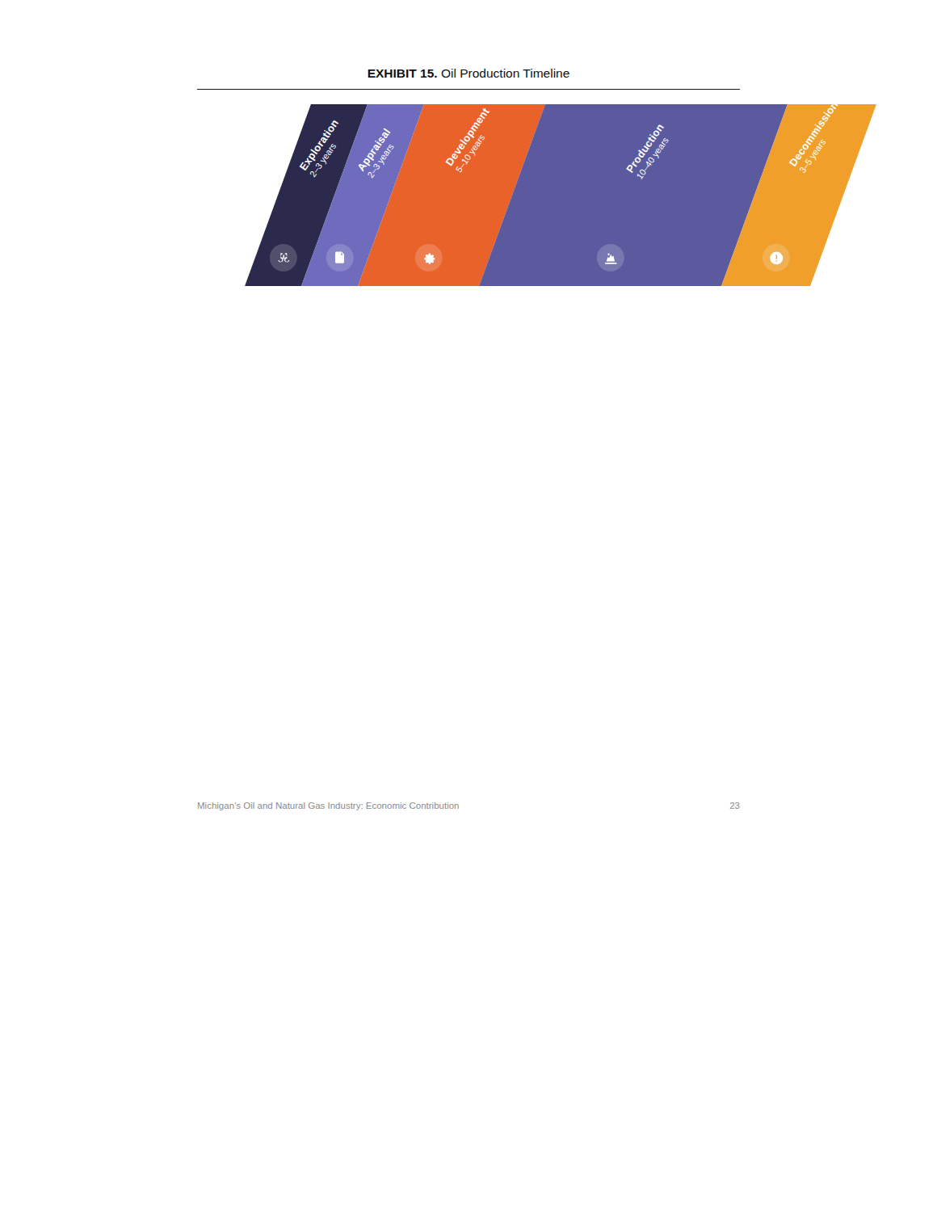EXHIBIT 15. Oil Production Timeline
Exploration 2–3 years
Appraisal 2–3 years
Development 5–10 years
Production 10–40 years
Decommissioning 3–5 years
Michigan’s Oil and Natural Gas Industry: Economic Contribution 23